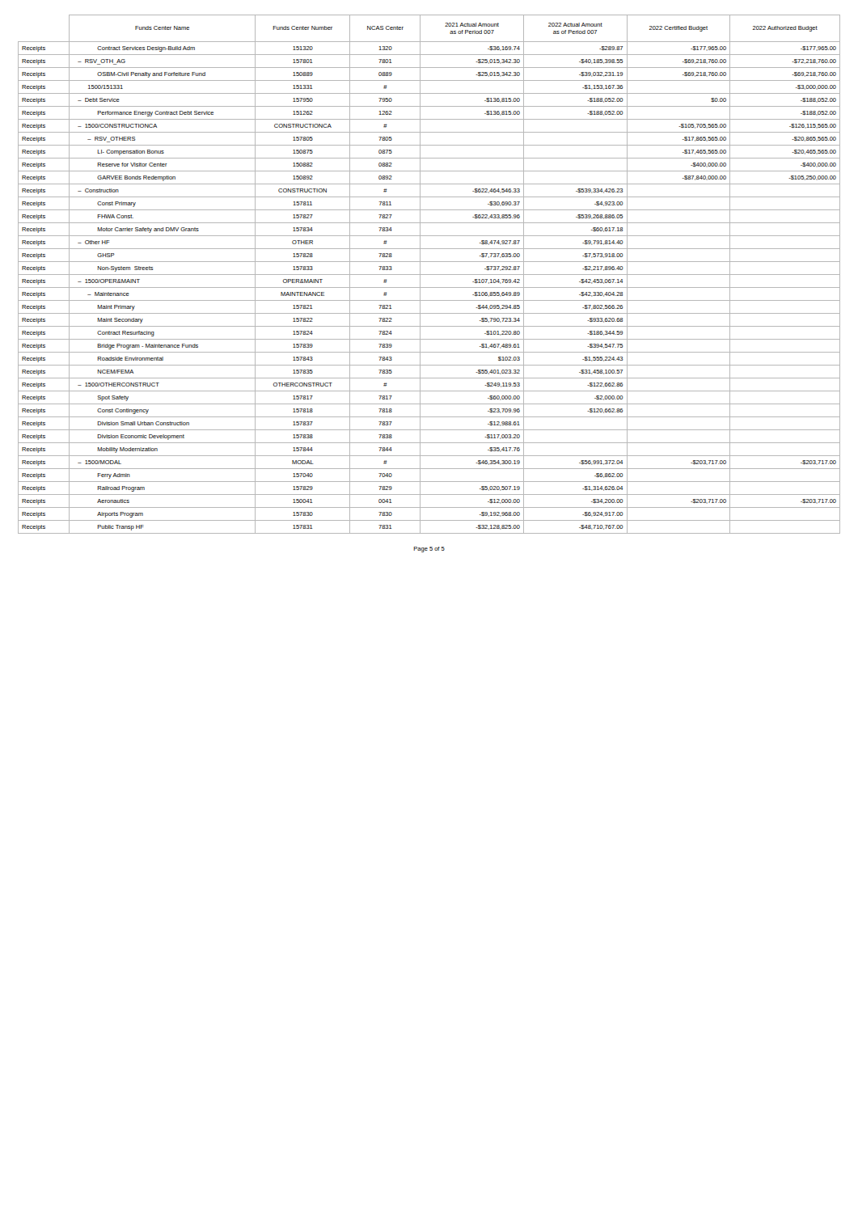| | Funds Center Name | Funds Center Number | NCAS Center | 2021 Actual Amount as of Period 007 | 2022 Actual Amount as of Period 007 | 2022 Certified Budget | 2022 Authorized Budget |
| --- | --- | --- | --- | --- | --- | --- | --- |
| Receipts | Contract Services Design-Build Adm | 151320 | 1320 | -$36,169.74 | -$289.87 | -$177,965.00 | -$177,965.00 |
| Receipts | – RSV_OTH_AG | 157801 | 7801 | -$25,015,342.30 | -$40,185,398.55 | -$69,218,760.00 | -$72,218,760.00 |
| Receipts | OSBM-Civil Penalty and Forfeiture Fund | 150889 | 0889 | -$25,015,342.30 | -$39,032,231.19 | -$69,218,760.00 | -$69,218,760.00 |
| Receipts | 1500/151331 | 151331 | # | | -$1,153,167.36 | | -$3,000,000.00 |
| Receipts | – Debt Service | 157950 | 7950 | -$136,815.00 | -$188,052.00 | $0.00 | -$188,052.00 |
| Receipts | Performance Energy Contract Debt Service | 151262 | 1262 | -$136,815.00 | -$188,052.00 | | -$188,052.00 |
| Receipts | – 1500/CONSTRUCTIONCA | CONSTRUCTIONCA | # | | | -$105,705,565.00 | -$126,115,565.00 |
| Receipts | – RSV_OTHERS | 157805 | 7805 | | | -$17,865,565.00 | -$20,865,565.00 |
| Receipts | LI- Compensation Bonus | 150875 | 0875 | | | -$17,465,565.00 | -$20,465,565.00 |
| Receipts | Reserve for Visitor Center | 150882 | 0882 | | | -$400,000.00 | -$400,000.00 |
| Receipts | GARVEE Bonds Redemption | 150892 | 0892 | | | -$87,840,000.00 | -$105,250,000.00 |
| Receipts | – Construction | CONSTRUCTION | # | -$622,464,546.33 | -$539,334,426.23 | | |
| Receipts | Const Primary | 157811 | 7811 | -$30,690.37 | -$4,923.00 | | |
| Receipts | FHWA Const. | 157827 | 7827 | -$622,433,855.96 | -$539,268,886.05 | | |
| Receipts | Motor Carrier Safety and DMV Grants | 157834 | 7834 | | -$60,617.18 | | |
| Receipts | – Other HF | OTHER | # | -$8,474,927.87 | -$9,791,814.40 | | |
| Receipts | GHSP | 157828 | 7828 | -$7,737,635.00 | -$7,573,918.00 | | |
| Receipts | Non-System Streets | 157833 | 7833 | -$737,292.87 | -$2,217,896.40 | | |
| Receipts | – 1500/OPER&MAINT | OPER&MAINT | # | -$107,104,769.42 | -$42,453,067.14 | | |
| Receipts | – Maintenance | MAINTENANCE | # | -$106,855,649.89 | -$42,330,404.28 | | |
| Receipts | Maint Primary | 157821 | 7821 | -$44,095,294.85 | -$7,802,566.26 | | |
| Receipts | Maint Secondary | 157822 | 7822 | -$5,790,723.34 | -$933,620.68 | | |
| Receipts | Contract Resurfacing | 157824 | 7824 | -$101,220.80 | -$186,344.59 | | |
| Receipts | Bridge Program - Maintenance Funds | 157839 | 7839 | -$1,467,489.61 | -$394,547.75 | | |
| Receipts | Roadside Environmental | 157843 | 7843 | $102.03 | -$1,555,224.43 | | |
| Receipts | NCEM/FEMA | 157835 | 7835 | -$55,401,023.32 | -$31,458,100.57 | | |
| Receipts | – 1500/OTHERCONSTRUCT | OTHERCONSTRUCT | # | -$249,119.53 | -$122,662.86 | | |
| Receipts | Spot Safety | 157817 | 7817 | -$60,000.00 | -$2,000.00 | | |
| Receipts | Const Contingency | 157818 | 7818 | -$23,709.96 | -$120,662.86 | | |
| Receipts | Division Small Urban Construction | 157837 | 7837 | -$12,988.61 | | | |
| Receipts | Division Economic Development | 157838 | 7838 | -$117,003.20 | | | |
| Receipts | Mobility Modernization | 157844 | 7844 | -$35,417.76 | | | |
| Receipts | – 1500/MODAL | MODAL | # | -$46,354,300.19 | -$56,991,372.04 | -$203,717.00 | -$203,717.00 |
| Receipts | Ferry Admin | 157040 | 7040 | | -$6,862.00 | | |
| Receipts | Railroad Program | 157829 | 7829 | -$5,020,507.19 | -$1,314,626.04 | | |
| Receipts | Aeronautics | 150041 | 0041 | -$12,000.00 | -$34,200.00 | -$203,717.00 | -$203,717.00 |
| Receipts | Airports Program | 157830 | 7830 | -$9,192,968.00 | -$6,924,917.00 | | |
| Receipts | Public Transp HF | 157831 | 7831 | -$32,128,825.00 | -$48,710,767.00 | | |
Page 5 of 5